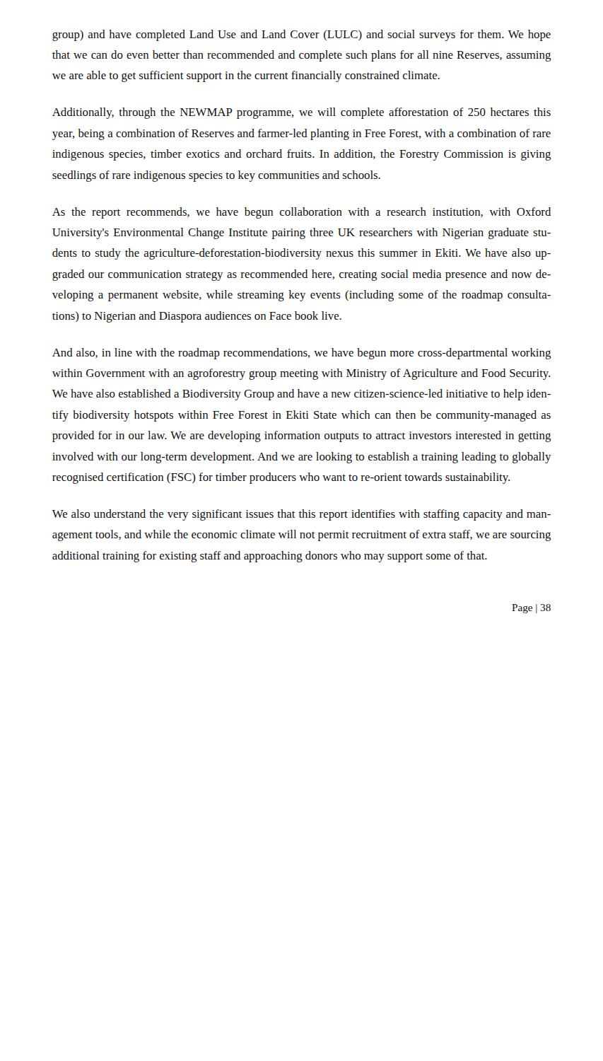group) and have completed Land Use and Land Cover (LULC) and social surveys for them. We hope that we can do even better than recommended and complete such plans for all nine Reserves, assuming we are able to get sufficient support in the current financially constrained climate.
Additionally, through the NEWMAP programme, we will complete afforestation of 250 hectares this year, being a combination of Reserves and farmer-led planting in Free Forest, with a combination of rare indigenous species, timber exotics and orchard fruits. In addition, the Forestry Commission is giving seedlings of rare indigenous species to key communities and schools.
As the report recommends, we have begun collaboration with a research institution, with Oxford University's Environmental Change Institute pairing three UK researchers with Nigerian graduate students to study the agriculture-deforestation-biodiversity nexus this summer in Ekiti. We have also upgraded our communication strategy as recommended here, creating social media presence and now developing a permanent website, while streaming key events (including some of the roadmap consultations) to Nigerian and Diaspora audiences on Face book live.
And also, in line with the roadmap recommendations, we have begun more cross-departmental working within Government with an agroforestry group meeting with Ministry of Agriculture and Food Security. We have also established a Biodiversity Group and have a new citizen-science-led initiative to help identify biodiversity hotspots within Free Forest in Ekiti State which can then be community-managed as provided for in our law. We are developing information outputs to attract investors interested in getting involved with our long-term development. And we are looking to establish a training leading to globally recognised certification (FSC) for timber producers who want to re-orient towards sustainability.
We also understand the very significant issues that this report identifies with staffing capacity and management tools, and while the economic climate will not permit recruitment of extra staff, we are sourcing additional training for existing staff and approaching donors who may support some of that.
Page | 38